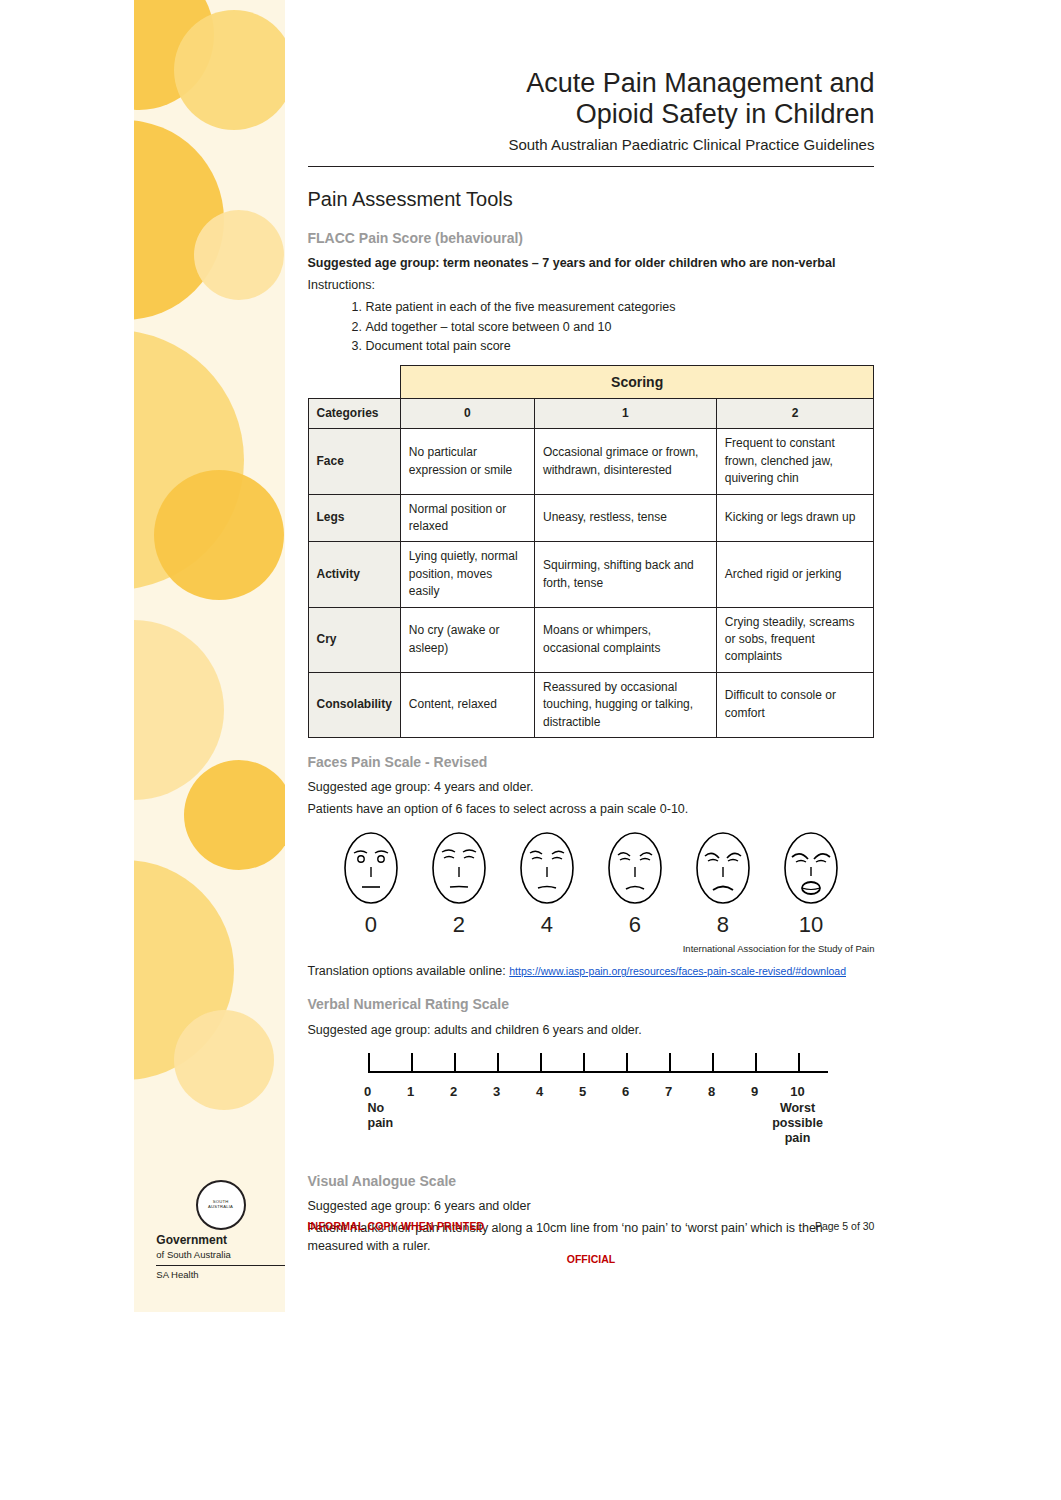Acute Pain Management and
Opioid Safety in Children
South Australian Paediatric Clinical Practice Guidelines
Pain Assessment Tools
FLACC Pain Score (behavioural)
Suggested age group: term neonates – 7 years and for older children who are non-verbal
Instructions:
Rate patient in each of the five measurement categories
Add together – total score between 0 and 10
Document total pain score
| | Scoring |
| --- | --- |
| Categories | 0 | 1 | 2 |
| Face | No particular expression or smile | Occasional grimace or frown, withdrawn, disinterested | Frequent to constant frown, clenched jaw, quivering chin |
| Legs | Normal position or relaxed | Uneasy, restless, tense | Kicking or legs drawn up |
| Activity | Lying quietly, normal position, moves easily | Squirming, shifting back and forth, tense | Arched rigid or jerking |
| Cry | No cry (awake or asleep) | Moans or whimpers, occasional complaints | Crying steadily, screams or sobs, frequent complaints |
| Consolability | Content, relaxed | Reassured by occasional touching, hugging or talking, distractible | Difficult to console or comfort |
Faces Pain Scale - Revised
Suggested age group: 4 years and older.
Patients have an option of 6 faces to select across a pain scale 0-10.
0
2
4
6
8
10
International Association for the Study of Pain
Translation options available online: https://www.iasp-pain.org/resources/faces-pain-scale-revised/#download
Verbal Numerical Rating Scale
Suggested age group: adults and children 6 years and older.
0 1 2 3 4 5 6 7 8 9 10
No
pain
Worst
possible
pain
Visual Analogue Scale
Suggested age group: 6 years and older
Patient marks their pain intensity along a 10cm line from ‘no pain’ to ‘worst pain’ which is then measured with a ruler.
INFORMAL COPY WHEN PRINTED Page 5 of 30
OFFICIAL
Government
of South Australia
SA Health